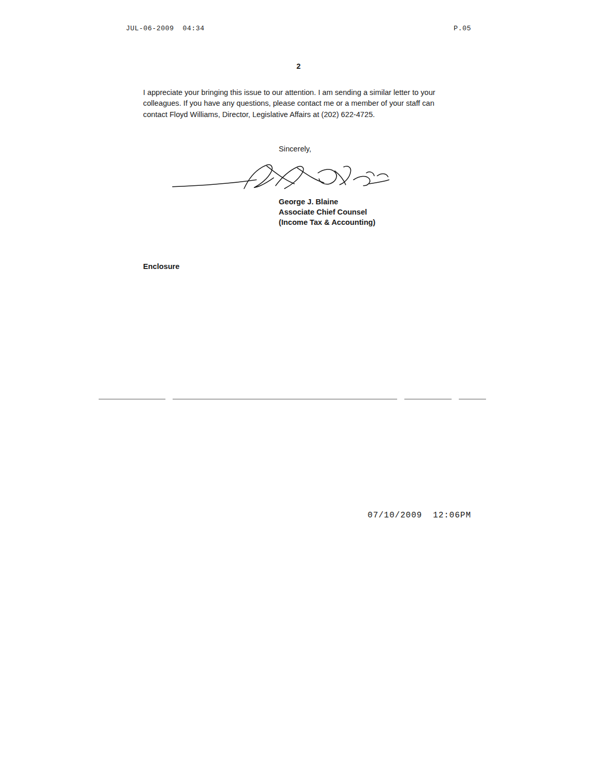JUL-06-2009 04:34
P.05
2
I appreciate your bringing this issue to our attention. I am sending a similar letter to your colleagues. If you have any questions, please contact me or a member of your staff can contact Floyd Williams, Director, Legislative Affairs at (202) 622-4725.
Sincerely,
George J. Blaine
Associate Chief Counsel
(Income Tax & Accounting)
Enclosure
07/10/2009 12:06PM